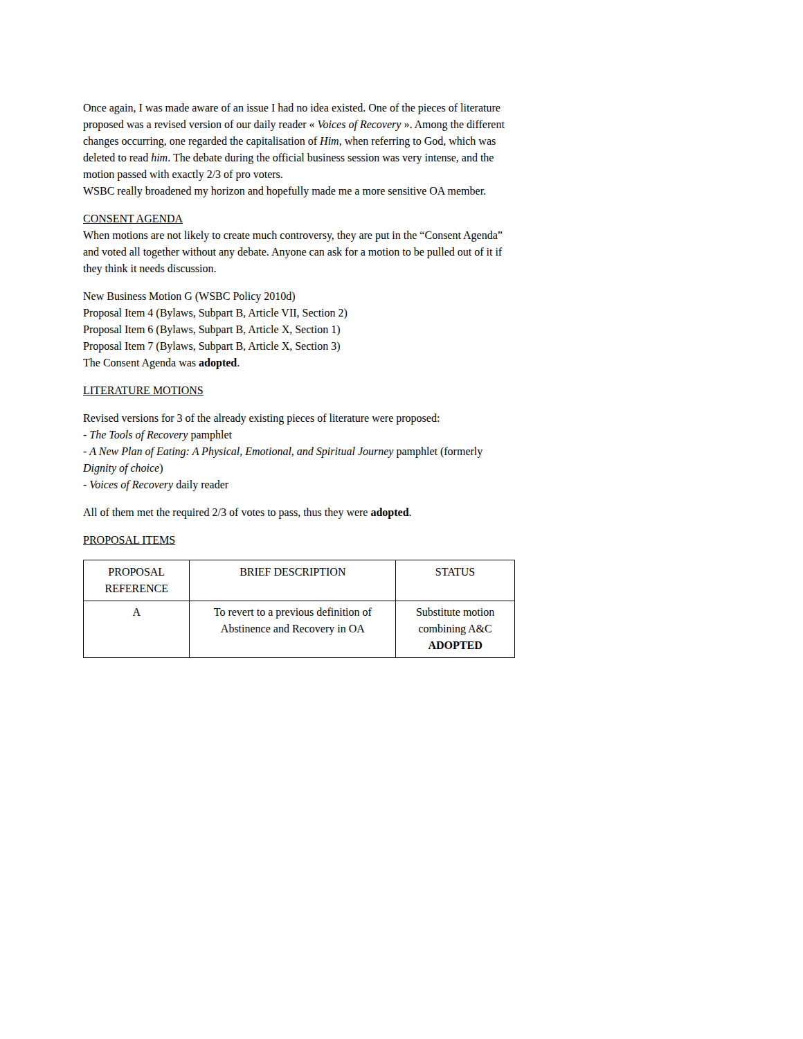Once again, I was made aware of an issue I had no idea existed. One of the pieces of literature proposed was a revised version of our daily reader « Voices of Recovery ». Among the different changes occurring, one regarded the capitalisation of Him, when referring to God, which was deleted to read him. The debate during the official business session was very intense, and the motion passed with exactly 2/3 of pro voters.
WSBC really broadened my horizon and hopefully made me a more sensitive OA member.
CONSENT AGENDA
When motions are not likely to create much controversy, they are put in the “Consent Agenda” and voted all together without any debate. Anyone can ask for a motion to be pulled out of it if they think it needs discussion.
New Business Motion G (WSBC Policy 2010d)
Proposal Item 4 (Bylaws, Subpart B, Article VII, Section 2)
Proposal Item 6 (Bylaws, Subpart B, Article X, Section 1)
Proposal Item 7 (Bylaws, Subpart B, Article X, Section 3)
The Consent Agenda was adopted.
LITERATURE MOTIONS
Revised versions for 3 of the already existing pieces of literature were proposed:
- The Tools of Recovery pamphlet
- A New Plan of Eating: A Physical, Emotional, and Spiritual Journey pamphlet (formerly Dignity of choice)
- Voices of Recovery daily reader
All of them met the required 2/3 of votes to pass, thus they were adopted.
PROPOSAL ITEMS
| PROPOSAL REFERENCE | BRIEF DESCRIPTION | STATUS |
| --- | --- | --- |
| A | To revert to a previous definition of Abstinence and Recovery in OA | Substitute motion combining A&C ADOPTED |